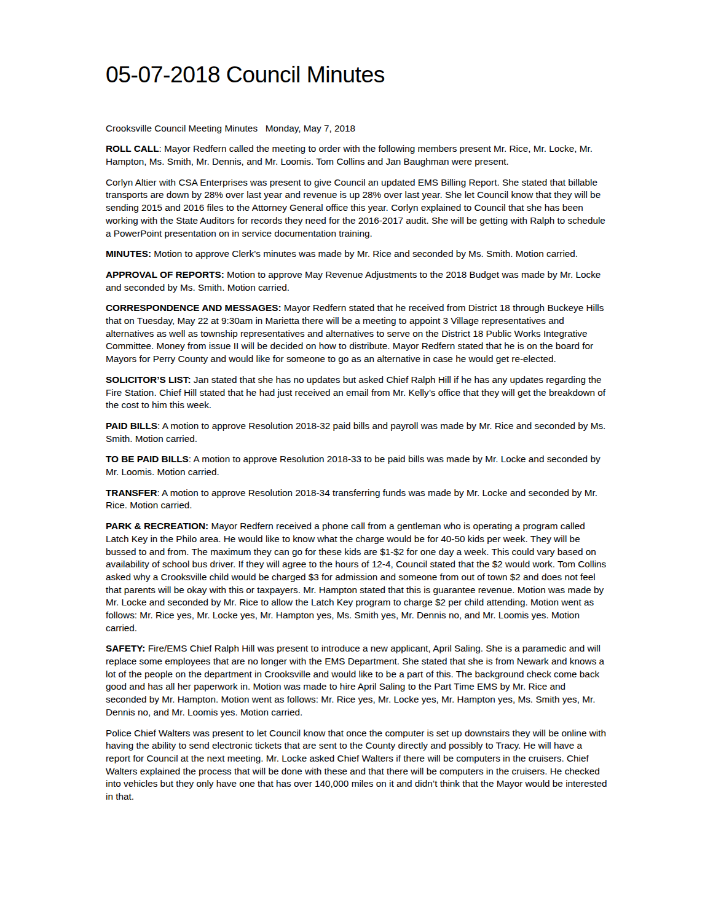05-07-2018 Council Minutes
Crooksville Council Meeting Minutes Monday, May 7, 2018
ROLL CALL: Mayor Redfern called the meeting to order with the following members present Mr. Rice, Mr. Locke, Mr. Hampton, Ms. Smith, Mr. Dennis, and Mr. Loomis. Tom Collins and Jan Baughman were present.
Corlyn Altier with CSA Enterprises was present to give Council an updated EMS Billing Report. She stated that billable transports are down by 28% over last year and revenue is up 28% over last year. She let Council know that they will be sending 2015 and 2016 files to the Attorney General office this year. Corlyn explained to Council that she has been working with the State Auditors for records they need for the 2016-2017 audit. She will be getting with Ralph to schedule a PowerPoint presentation on in service documentation training.
MINUTES: Motion to approve Clerk’s minutes was made by Mr. Rice and seconded by Ms. Smith. Motion carried.
APPROVAL OF REPORTS: Motion to approve May Revenue Adjustments to the 2018 Budget was made by Mr. Locke and seconded by Ms. Smith. Motion carried.
CORRESPONDENCE AND MESSAGES: Mayor Redfern stated that he received from District 18 through Buckeye Hills that on Tuesday, May 22 at 9:30am in Marietta there will be a meeting to appoint 3 Village representatives and alternatives as well as township representatives and alternatives to serve on the District 18 Public Works Integrative Committee. Money from issue II will be decided on how to distribute. Mayor Redfern stated that he is on the board for Mayors for Perry County and would like for someone to go as an alternative in case he would get re-elected.
SOLICITOR’S LIST: Jan stated that she has no updates but asked Chief Ralph Hill if he has any updates regarding the Fire Station. Chief Hill stated that he had just received an email from Mr. Kelly’s office that they will get the breakdown of the cost to him this week.
PAID BILLS: A motion to approve Resolution 2018-32 paid bills and payroll was made by Mr. Rice and seconded by Ms. Smith. Motion carried.
TO BE PAID BILLS: A motion to approve Resolution 2018-33 to be paid bills was made by Mr. Locke and seconded by Mr. Loomis. Motion carried.
TRANSFER: A motion to approve Resolution 2018-34 transferring funds was made by Mr. Locke and seconded by Mr. Rice. Motion carried.
PARK & RECREATION: Mayor Redfern received a phone call from a gentleman who is operating a program called Latch Key in the Philo area. He would like to know what the charge would be for 40-50 kids per week. They will be bussed to and from. The maximum they can go for these kids are $1-$2 for one day a week. This could vary based on availability of school bus driver. If they will agree to the hours of 12-4, Council stated that the $2 would work. Tom Collins asked why a Crooksville child would be charged $3 for admission and someone from out of town $2 and does not feel that parents will be okay with this or taxpayers. Mr. Hampton stated that this is guarantee revenue. Motion was made by Mr. Locke and seconded by Mr. Rice to allow the Latch Key program to charge $2 per child attending. Motion went as follows: Mr. Rice yes, Mr. Locke yes, Mr. Hampton yes, Ms. Smith yes, Mr. Dennis no, and Mr. Loomis yes. Motion carried.
SAFETY: Fire/EMS Chief Ralph Hill was present to introduce a new applicant, April Saling. She is a paramedic and will replace some employees that are no longer with the EMS Department. She stated that she is from Newark and knows a lot of the people on the department in Crooksville and would like to be a part of this. The background check come back good and has all her paperwork in. Motion was made to hire April Saling to the Part Time EMS by Mr. Rice and seconded by Mr. Hampton. Motion went as follows: Mr. Rice yes, Mr. Locke yes, Mr. Hampton yes, Ms. Smith yes, Mr. Dennis no, and Mr. Loomis yes. Motion carried.
Police Chief Walters was present to let Council know that once the computer is set up downstairs they will be online with having the ability to send electronic tickets that are sent to the County directly and possibly to Tracy. He will have a report for Council at the next meeting. Mr. Locke asked Chief Walters if there will be computers in the cruisers. Chief Walters explained the process that will be done with these and that there will be computers in the cruisers. He checked into vehicles but they only have one that has over 140,000 miles on it and didn’t think that the Mayor would be interested in that.